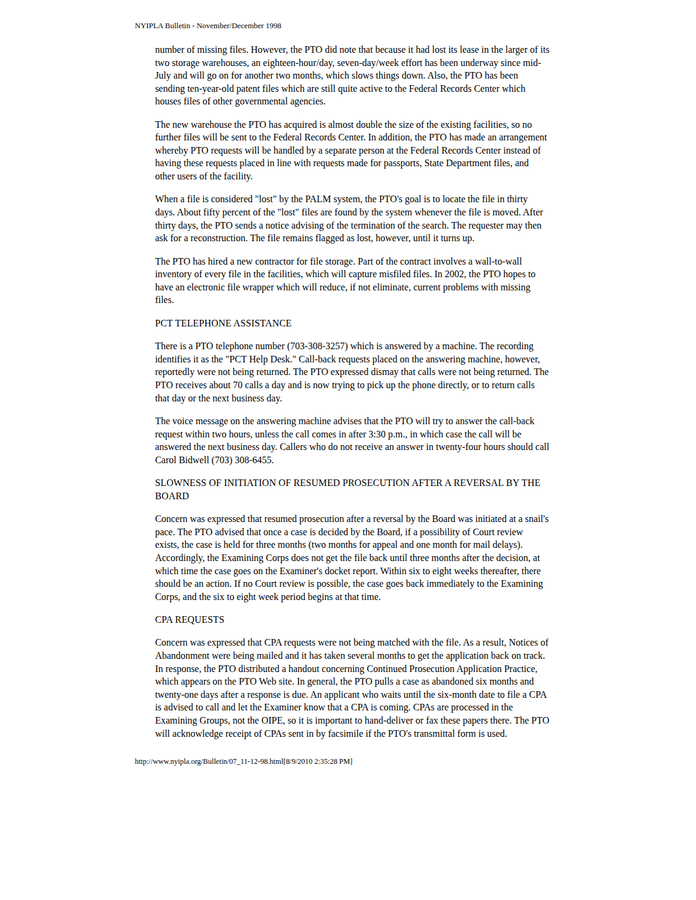NYIPLA Bulletin - November/December 1998
number of missing files. However, the PTO did note that because it had lost its lease in the larger of its two storage warehouses, an eighteen-hour/day, seven-day/week effort has been underway since mid-July and will go on for another two months, which slows things down. Also, the PTO has been sending ten-year-old patent files which are still quite active to the Federal Records Center which houses files of other governmental agencies.
The new warehouse the PTO has acquired is almost double the size of the existing facilities, so no further files will be sent to the Federal Records Center. In addition, the PTO has made an arrangement whereby PTO requests will be handled by a separate person at the Federal Records Center instead of having these requests placed in line with requests made for passports, State Department files, and other users of the facility.
When a file is considered "lost" by the PALM system, the PTO's goal is to locate the file in thirty days. About fifty percent of the "lost" files are found by the system whenever the file is moved. After thirty days, the PTO sends a notice advising of the termination of the search. The requester may then ask for a reconstruction. The file remains flagged as lost, however, until it turns up.
The PTO has hired a new contractor for file storage. Part of the contract involves a wall-to-wall inventory of every file in the facilities, which will capture misfiled files. In 2002, the PTO hopes to have an electronic file wrapper which will reduce, if not eliminate, current problems with missing files.
PCT TELEPHONE ASSISTANCE
There is a PTO telephone number (703-308-3257) which is answered by a machine. The recording identifies it as the "PCT Help Desk." Call-back requests placed on the answering machine, however, reportedly were not being returned. The PTO expressed dismay that calls were not being returned. The PTO receives about 70 calls a day and is now trying to pick up the phone directly, or to return calls that day or the next business day.
The voice message on the answering machine advises that the PTO will try to answer the call-back request within two hours, unless the call comes in after 3:30 p.m., in which case the call will be answered the next business day. Callers who do not receive an answer in twenty-four hours should call Carol Bidwell (703) 308-6455.
SLOWNESS OF INITIATION OF RESUMED PROSECUTION AFTER A REVERSAL BY THE BOARD
Concern was expressed that resumed prosecution after a reversal by the Board was initiated at a snail's pace. The PTO advised that once a case is decided by the Board, if a possibility of Court review exists, the case is held for three months (two months for appeal and one month for mail delays). Accordingly, the Examining Corps does not get the file back until three months after the decision, at which time the case goes on the Examiner's docket report. Within six to eight weeks thereafter, there should be an action. If no Court review is possible, the case goes back immediately to the Examining Corps, and the six to eight week period begins at that time.
CPA REQUESTS
Concern was expressed that CPA requests were not being matched with the file. As a result, Notices of Abandonment were being mailed and it has taken several months to get the application back on track. In response, the PTO distributed a handout concerning Continued Prosecution Application Practice, which appears on the PTO Web site. In general, the PTO pulls a case as abandoned six months and twenty-one days after a response is due. An applicant who waits until the six-month date to file a CPA is advised to call and let the Examiner know that a CPA is coming. CPAs are processed in the Examining Groups, not the OIPE, so it is important to hand-deliver or fax these papers there. The PTO will acknowledge receipt of CPAs sent in by facsimile if the PTO's transmittal form is used.
http://www.nyipla.org/Bulletin/07_11-12-98.html[8/9/2010 2:35:28 PM]